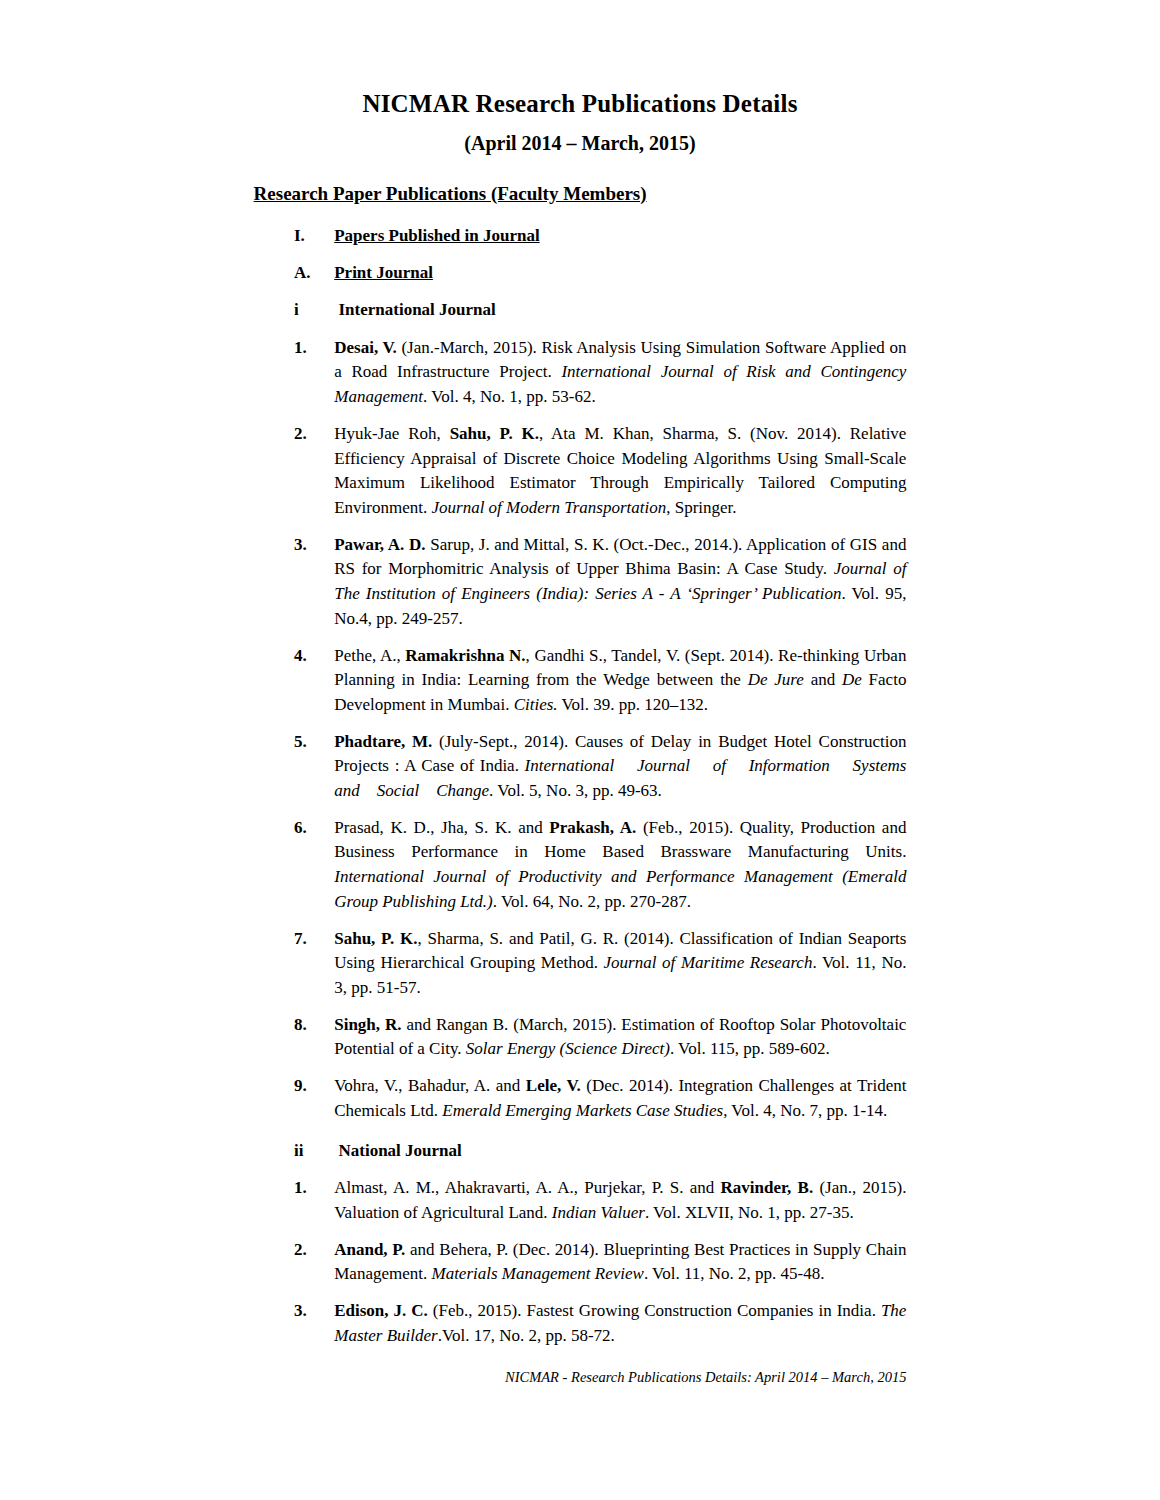NICMAR Research Publications Details
(April 2014 – March, 2015)
Research Paper Publications (Faculty Members)
I. Papers Published in Journal
A. Print Journal
i International Journal
1. Desai, V. (Jan.-March, 2015). Risk Analysis Using Simulation Software Applied on a Road Infrastructure Project. International Journal of Risk and Contingency Management. Vol. 4, No. 1, pp. 53-62.
2. Hyuk-Jae Roh, Sahu, P. K., Ata M. Khan, Sharma, S. (Nov. 2014). Relative Efficiency Appraisal of Discrete Choice Modeling Algorithms Using Small-Scale Maximum Likelihood Estimator Through Empirically Tailored Computing Environment. Journal of Modern Transportation, Springer.
3. Pawar, A. D. Sarup, J. and Mittal, S. K. (Oct.-Dec., 2014.). Application of GIS and RS for Morphomitric Analysis of Upper Bhima Basin: A Case Study. Journal of The Institution of Engineers (India): Series A - A ‘Springer’ Publication. Vol. 95, No.4, pp. 249-257.
4. Pethe, A., Ramakrishna N., Gandhi S., Tandel, V. (Sept. 2014). Re-thinking Urban Planning in India: Learning from the Wedge between the De Jure and De Facto Development in Mumbai. Cities. Vol. 39. pp. 120–132.
5. Phadtare, M. (July-Sept., 2014). Causes of Delay in Budget Hotel Construction Projects : A Case of India. International Journal of Information Systems and Social Change. Vol. 5, No. 3, pp. 49-63.
6. Prasad, K. D., Jha, S. K. and Prakash, A. (Feb., 2015). Quality, Production and Business Performance in Home Based Brassware Manufacturing Units. International Journal of Productivity and Performance Management (Emerald Group Publishing Ltd.). Vol. 64, No. 2, pp. 270-287.
7. Sahu, P. K., Sharma, S. and Patil, G. R. (2014). Classification of Indian Seaports Using Hierarchical Grouping Method. Journal of Maritime Research. Vol. 11, No. 3, pp. 51-57.
8. Singh, R. and Rangan B. (March, 2015). Estimation of Rooftop Solar Photovoltaic Potential of a City. Solar Energy (Science Direct). Vol. 115, pp. 589-602.
9. Vohra, V., Bahadur, A. and Lele, V. (Dec. 2014). Integration Challenges at Trident Chemicals Ltd. Emerald Emerging Markets Case Studies, Vol. 4, No. 7, pp. 1-14.
ii National Journal
1. Almast, A. M., Ahakravarti, A. A., Purjekar, P. S. and Ravinder, B. (Jan., 2015). Valuation of Agricultural Land. Indian Valuer. Vol. XLVII, No. 1, pp. 27-35.
2. Anand, P. and Behera, P. (Dec. 2014). Blueprinting Best Practices in Supply Chain Management. Materials Management Review. Vol. 11, No. 2, pp. 45-48.
3. Edison, J. C. (Feb., 2015). Fastest Growing Construction Companies in India. The Master Builder.Vol. 17, No. 2, pp. 58-72.
NICMAR - Research Publications Details: April 2014 – March, 2015